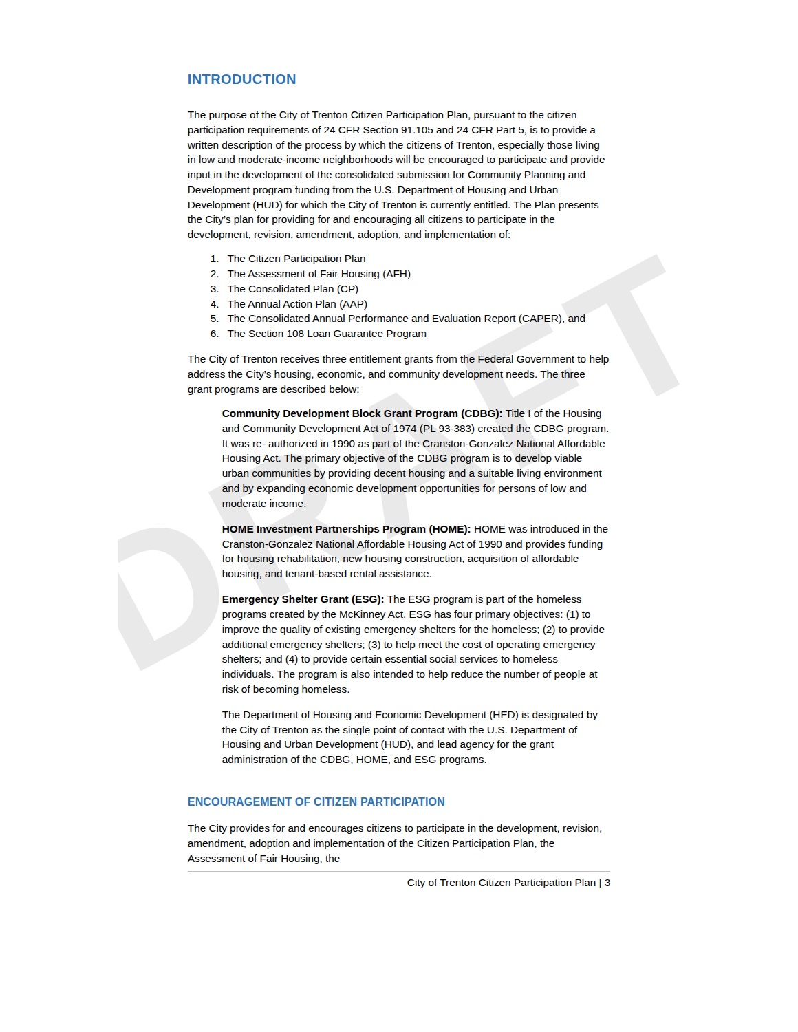DRAFT
INTRODUCTION
The purpose of the City of Trenton Citizen Participation Plan, pursuant to the citizen participation requirements of 24 CFR Section 91.105 and 24 CFR Part 5, is to provide a written description of the process by which the citizens of Trenton, especially those living in low and moderate-income neighborhoods will be encouraged to participate and provide input in the development of the consolidated submission for Community Planning and Development program funding from the U.S. Department of Housing and Urban Development (HUD) for which the City of Trenton is currently entitled. The Plan presents the City’s plan for providing for and encouraging all citizens to participate in the development, revision, amendment, adoption, and implementation of:
The Citizen Participation Plan
The Assessment of Fair Housing (AFH)
The Consolidated Plan (CP)
The Annual Action Plan (AAP)
The Consolidated Annual Performance and Evaluation Report (CAPER), and
The Section 108 Loan Guarantee Program
The City of Trenton receives three entitlement grants from the Federal Government to help address the City’s housing, economic, and community development needs. The three grant programs are described below:
Community Development Block Grant Program (CDBG): Title I of the Housing and Community Development Act of 1974 (PL 93-383) created the CDBG program. It was re- authorized in 1990 as part of the Cranston-Gonzalez National Affordable Housing Act. The primary objective of the CDBG program is to develop viable urban communities by providing decent housing and a suitable living environment and by expanding economic development opportunities for persons of low and moderate income.
HOME Investment Partnerships Program (HOME): HOME was introduced in the Cranston-Gonzalez National Affordable Housing Act of 1990 and provides funding for housing rehabilitation, new housing construction, acquisition of affordable housing, and tenant-based rental assistance.
Emergency Shelter Grant (ESG): The ESG program is part of the homeless programs created by the McKinney Act. ESG has four primary objectives: (1) to improve the quality of existing emergency shelters for the homeless; (2) to provide additional emergency shelters; (3) to help meet the cost of operating emergency shelters; and (4) to provide certain essential social services to homeless individuals. The program is also intended to help reduce the number of people at risk of becoming homeless.
The Department of Housing and Economic Development (HED) is designated by the City of Trenton as the single point of contact with the U.S. Department of Housing and Urban Development (HUD), and lead agency for the grant administration of the CDBG, HOME, and ESG programs.
ENCOURAGEMENT OF CITIZEN PARTICIPATION
The City provides for and encourages citizens to participate in the development, revision, amendment, adoption and implementation of the Citizen Participation Plan, the Assessment of Fair Housing, the
City of Trenton Citizen Participation Plan | 3